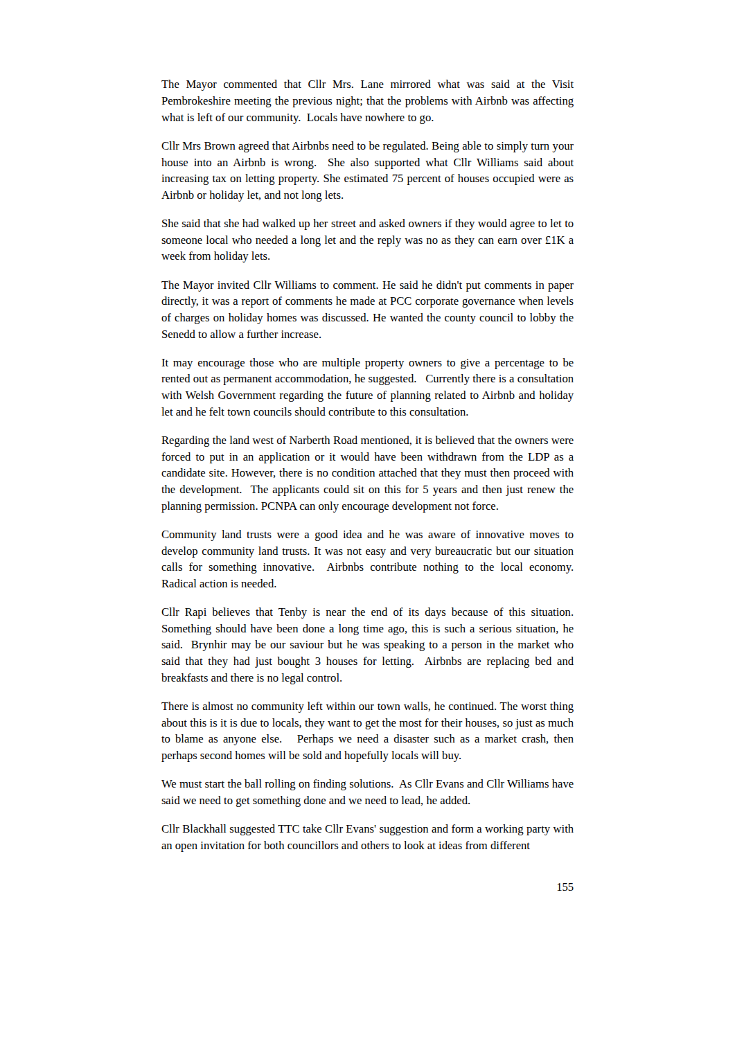The Mayor commented that Cllr Mrs. Lane mirrored what was said at the Visit Pembrokeshire meeting the previous night; that the problems with Airbnb was affecting what is left of our community. Locals have nowhere to go.
Cllr Mrs Brown agreed that Airbnbs need to be regulated. Being able to simply turn your house into an Airbnb is wrong. She also supported what Cllr Williams said about increasing tax on letting property. She estimated 75 percent of houses occupied were as Airbnb or holiday let, and not long lets.
She said that she had walked up her street and asked owners if they would agree to let to someone local who needed a long let and the reply was no as they can earn over £1K a week from holiday lets.
The Mayor invited Cllr Williams to comment. He said he didn't put comments in paper directly, it was a report of comments he made at PCC corporate governance when levels of charges on holiday homes was discussed. He wanted the county council to lobby the Senedd to allow a further increase.
It may encourage those who are multiple property owners to give a percentage to be rented out as permanent accommodation, he suggested. Currently there is a consultation with Welsh Government regarding the future of planning related to Airbnb and holiday let and he felt town councils should contribute to this consultation.
Regarding the land west of Narberth Road mentioned, it is believed that the owners were forced to put in an application or it would have been withdrawn from the LDP as a candidate site. However, there is no condition attached that they must then proceed with the development. The applicants could sit on this for 5 years and then just renew the planning permission. PCNPA can only encourage development not force.
Community land trusts were a good idea and he was aware of innovative moves to develop community land trusts. It was not easy and very bureaucratic but our situation calls for something innovative. Airbnbs contribute nothing to the local economy. Radical action is needed.
Cllr Rapi believes that Tenby is near the end of its days because of this situation. Something should have been done a long time ago, this is such a serious situation, he said. Brynhir may be our saviour but he was speaking to a person in the market who said that they had just bought 3 houses for letting. Airbnbs are replacing bed and breakfasts and there is no legal control.
There is almost no community left within our town walls, he continued. The worst thing about this is it is due to locals, they want to get the most for their houses, so just as much to blame as anyone else. Perhaps we need a disaster such as a market crash, then perhaps second homes will be sold and hopefully locals will buy.
We must start the ball rolling on finding solutions. As Cllr Evans and Cllr Williams have said we need to get something done and we need to lead, he added.
Cllr Blackhall suggested TTC take Cllr Evans' suggestion and form a working party with an open invitation for both councillors and others to look at ideas from different
155